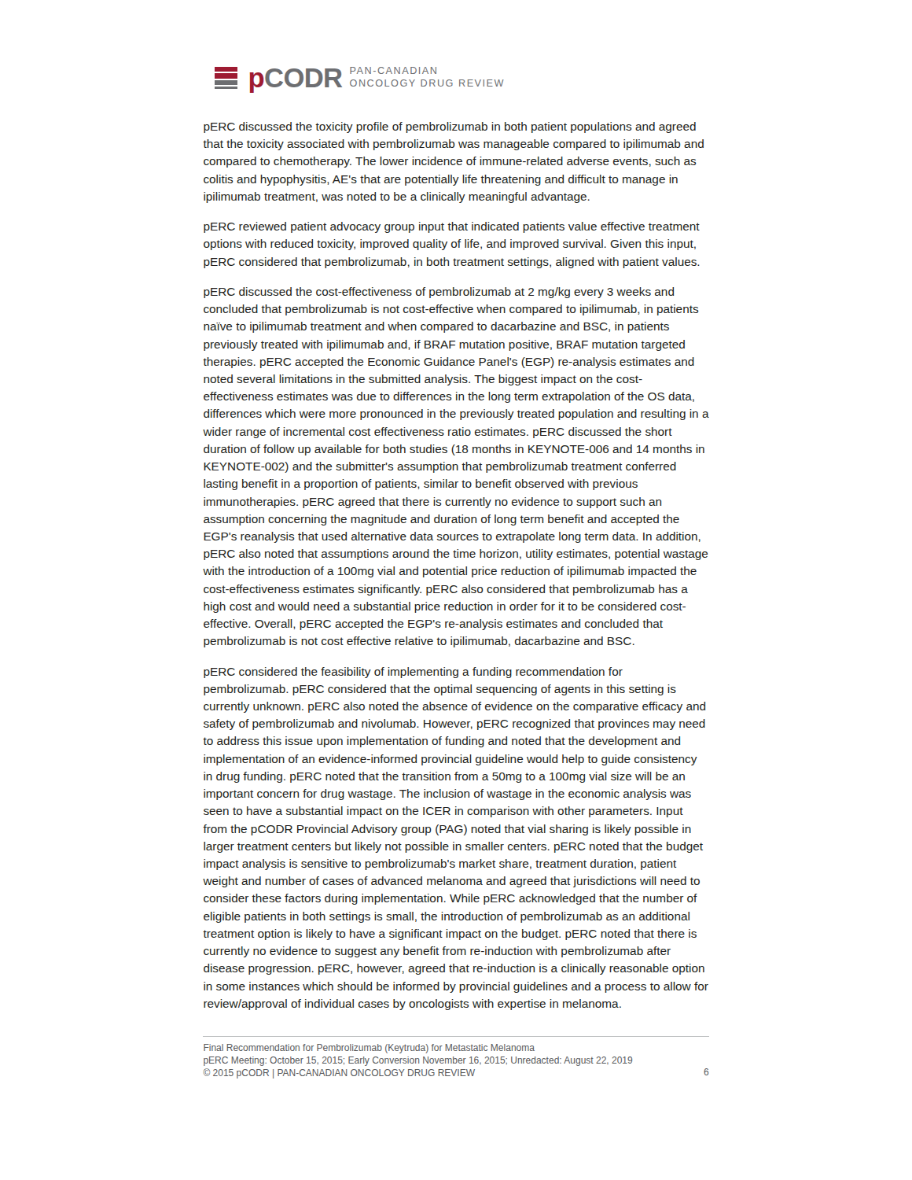p CODR Pan-Canadian
Oncology Drug Review
pERC discussed the toxicity profile of pembrolizumab in both patient populations and agreed that the toxicity associated with pembrolizumab was manageable compared to ipilimumab and compared to chemotherapy. The lower incidence of immune-related adverse events, such as colitis and hypophysitis, AE's that are potentially life threatening and difficult to manage in ipilimumab treatment, was noted to be a clinically meaningful advantage.
pERC reviewed patient advocacy group input that indicated patients value effective treatment options with reduced toxicity, improved quality of life, and improved survival. Given this input, pERC considered that pembrolizumab, in both treatment settings, aligned with patient values.
pERC discussed the cost-effectiveness of pembrolizumab at 2 mg/kg every 3 weeks and concluded that pembrolizumab is not cost-effective when compared to ipilimumab, in patients naïve to ipilimumab treatment and when compared to dacarbazine and BSC, in patients previously treated with ipilimumab and, if BRAF mutation positive, BRAF mutation targeted therapies. pERC accepted the Economic Guidance Panel's (EGP) re-analysis estimates and noted several limitations in the submitted analysis. The biggest impact on the cost-effectiveness estimates was due to differences in the long term extrapolation of the OS data, differences which were more pronounced in the previously treated population and resulting in a wider range of incremental cost effectiveness ratio estimates. pERC discussed the short duration of follow up available for both studies (18 months in KEYNOTE-006 and 14 months in KEYNOTE-002) and the submitter's assumption that pembrolizumab treatment conferred lasting benefit in a proportion of patients, similar to benefit observed with previous immunotherapies. pERC agreed that there is currently no evidence to support such an assumption concerning the magnitude and duration of long term benefit and accepted the EGP's reanalysis that used alternative data sources to extrapolate long term data. In addition, pERC also noted that assumptions around the time horizon, utility estimates, potential wastage with the introduction of a 100mg vial and potential price reduction of ipilimumab impacted the cost-effectiveness estimates significantly. pERC also considered that pembrolizumab has a high cost and would need a substantial price reduction in order for it to be considered cost-effective. Overall, pERC accepted the EGP's re-analysis estimates and concluded that pembrolizumab is not cost effective relative to ipilimumab, dacarbazine and BSC.
pERC considered the feasibility of implementing a funding recommendation for pembrolizumab. pERC considered that the optimal sequencing of agents in this setting is currently unknown. pERC also noted the absence of evidence on the comparative efficacy and safety of pembrolizumab and nivolumab. However, pERC recognized that provinces may need to address this issue upon implementation of funding and noted that the development and implementation of an evidence-informed provincial guideline would help to guide consistency in drug funding. pERC noted that the transition from a 50mg to a 100mg vial size will be an important concern for drug wastage. The inclusion of wastage in the economic analysis was seen to have a substantial impact on the ICER in comparison with other parameters. Input from the pCODR Provincial Advisory group (PAG) noted that vial sharing is likely possible in larger treatment centers but likely not possible in smaller centers. pERC noted that the budget impact analysis is sensitive to pembrolizumab's market share, treatment duration, patient weight and number of cases of advanced melanoma and agreed that jurisdictions will need to consider these factors during implementation. While pERC acknowledged that the number of eligible patients in both settings is small, the introduction of pembrolizumab as an additional treatment option is likely to have a significant impact on the budget. pERC noted that there is currently no evidence to suggest any benefit from re-induction with pembrolizumab after disease progression. pERC, however, agreed that re-induction is a clinically reasonable option in some instances which should be informed by provincial guidelines and a process to allow for review/approval of individual cases by oncologists with expertise in melanoma.
Final Recommendation for Pembrolizumab (Keytruda) for Metastatic Melanoma
pERC Meeting: October 15, 2015; Early Conversion November 16, 2015; Unredacted: August 22, 2019
© 2015 pCODR | PAN-CANADIAN ONCOLOGY DRUG REVIEW 6